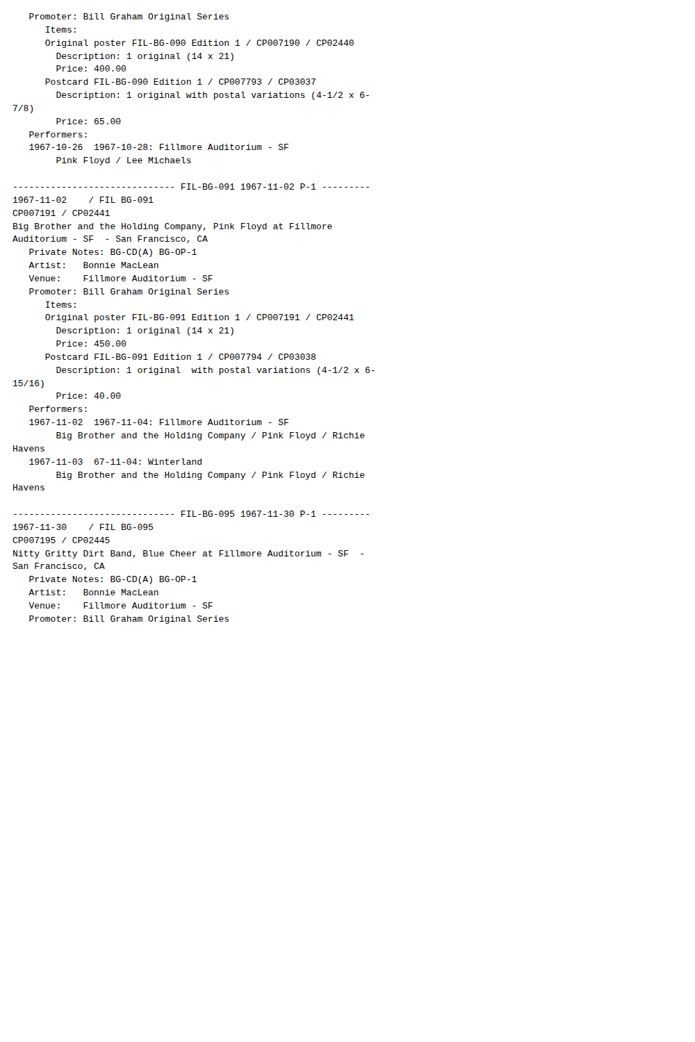Promoter: Bill Graham Original Series
      Items:
      Original poster FIL-BG-090 Edition 1 / CP007190 / CP02440
        Description: 1 original (14 x 21)
        Price: 400.00
      Postcard FIL-BG-090 Edition 1 / CP007793 / CP03037
        Description: 1 original with postal variations (4-1/2 x 6-
7/8)
        Price: 65.00
   Performers:
   1967-10-26  1967-10-28: Fillmore Auditorium - SF
        Pink Floyd / Lee Michaels

------------------------------ FIL-BG-091 1967-11-02 P-1 ---------
1967-11-02    / FIL BG-091
CP007191 / CP02441
Big Brother and the Holding Company, Pink Floyd at Fillmore 
Auditorium - SF  - San Francisco, CA
   Private Notes: BG-CD(A) BG-OP-1
   Artist:   Bonnie MacLean
   Venue:    Fillmore Auditorium - SF
   Promoter: Bill Graham Original Series
      Items:
      Original poster FIL-BG-091 Edition 1 / CP007191 / CP02441
        Description: 1 original (14 x 21)
        Price: 450.00
      Postcard FIL-BG-091 Edition 1 / CP007794 / CP03038
        Description: 1 original  with postal variations (4-1/2 x 6-
15/16)
        Price: 40.00
   Performers:
   1967-11-02  1967-11-04: Fillmore Auditorium - SF
        Big Brother and the Holding Company / Pink Floyd / Richie 
Havens
   1967-11-03  67-11-04: Winterland
        Big Brother and the Holding Company / Pink Floyd / Richie 
Havens

------------------------------ FIL-BG-095 1967-11-30 P-1 ---------
1967-11-30    / FIL BG-095
CP007195 / CP02445
Nitty Gritty Dirt Band, Blue Cheer at Fillmore Auditorium - SF  - 
San Francisco, CA
   Private Notes: BG-CD(A) BG-OP-1
   Artist:   Bonnie MacLean
   Venue:    Fillmore Auditorium - SF
   Promoter: Bill Graham Original Series